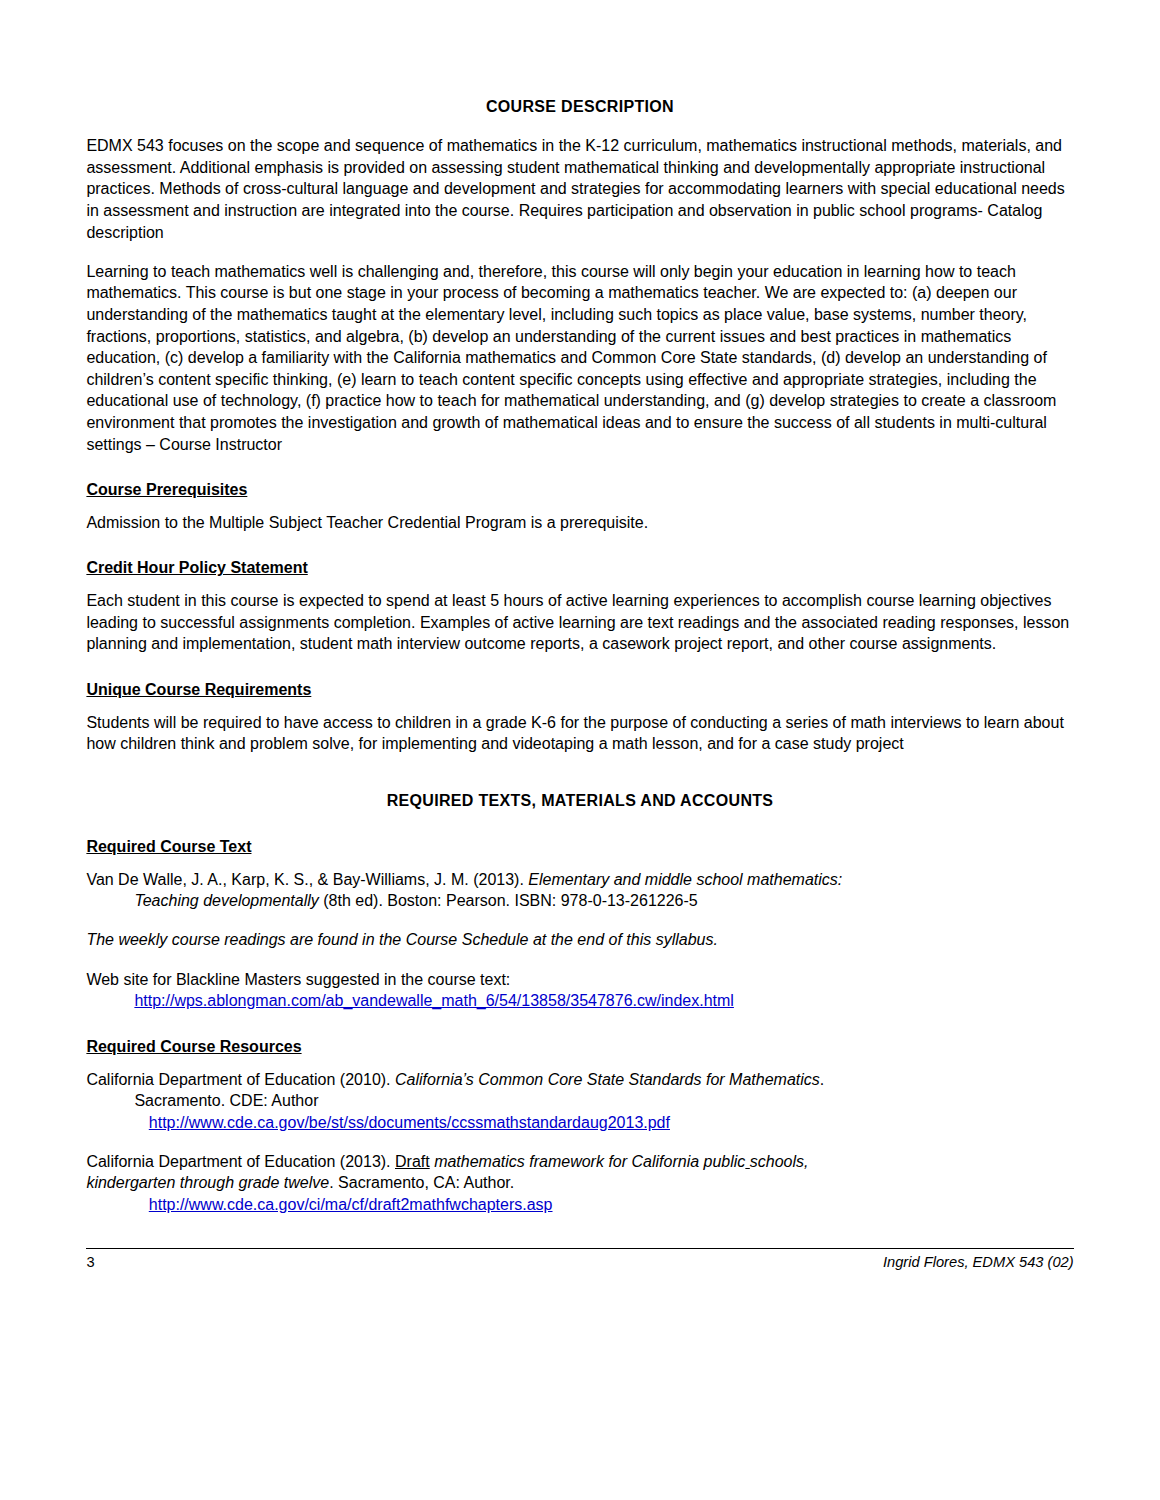COURSE DESCRIPTION
EDMX 543 focuses on the scope and sequence of mathematics in the K-12 curriculum, mathematics instructional methods, materials, and assessment. Additional emphasis is provided on assessing student mathematical thinking and developmentally appropriate instructional practices. Methods of cross-cultural language and development and strategies for accommodating learners with special educational needs in assessment and instruction are integrated into the course. Requires participation and observation in public school programs- Catalog description
Learning to teach mathematics well is challenging and, therefore, this course will only begin your education in learning how to teach mathematics. This course is but one stage in your process of becoming a mathematics teacher. We are expected to: (a) deepen our understanding of the mathematics taught at the elementary level, including such topics as place value, base systems, number theory, fractions, proportions, statistics, and algebra, (b) develop an understanding of the current issues and best practices in mathematics education, (c) develop a familiarity with the California mathematics and Common Core State standards, (d) develop an understanding of children’s content specific thinking, (e) learn to teach content specific concepts using effective and appropriate strategies, including the educational use of technology, (f) practice how to teach for mathematical understanding, and (g) develop strategies to create a classroom environment that promotes the investigation and growth of mathematical ideas and to ensure the success of all students in multi-cultural settings – Course Instructor
Course Prerequisites
Admission to the Multiple Subject Teacher Credential Program is a prerequisite.
Credit Hour Policy Statement
Each student in this course is expected to spend at least 5 hours of active learning experiences to accomplish course learning objectives leading to successful assignments completion. Examples of active learning are text readings and the associated reading responses, lesson planning and implementation, student math interview outcome reports, a casework project report, and other course assignments.
Unique Course Requirements
Students will be required to have access to children in a grade K-6 for the purpose of conducting a series of math interviews to learn about how children think and problem solve, for implementing and videotaping a math lesson, and for a case study project
REQUIRED TEXTS, MATERIALS AND ACCOUNTS
Required Course Text
Van De Walle, J. A., Karp, K. S., & Bay-Williams, J. M. (2013). Elementary and middle school mathematics:
Teaching developmentally (8th ed). Boston: Pearson. ISBN: 978-0-13-261226-5
The weekly course readings are found in the Course Schedule at the end of this syllabus.
Web site for Blackline Masters suggested in the course text:
http://wps.ablongman.com/ab_vandewalle_math_6/54/13858/3547876.cw/index.html
Required Course Resources
California Department of Education (2010). California’s Common Core State Standards for Mathematics.
Sacramento. CDE: Author
http://www.cde.ca.gov/be/st/ss/documents/ccssmathstandardaug2013.pdf
California Department of Education (2013). Draft mathematics framework for California public schools,
kindergarten through grade twelve. Sacramento, CA: Author.
http://www.cde.ca.gov/ci/ma/cf/draft2mathfwchapters.asp
3 Ingrid Flores, EDMX 543 (02)